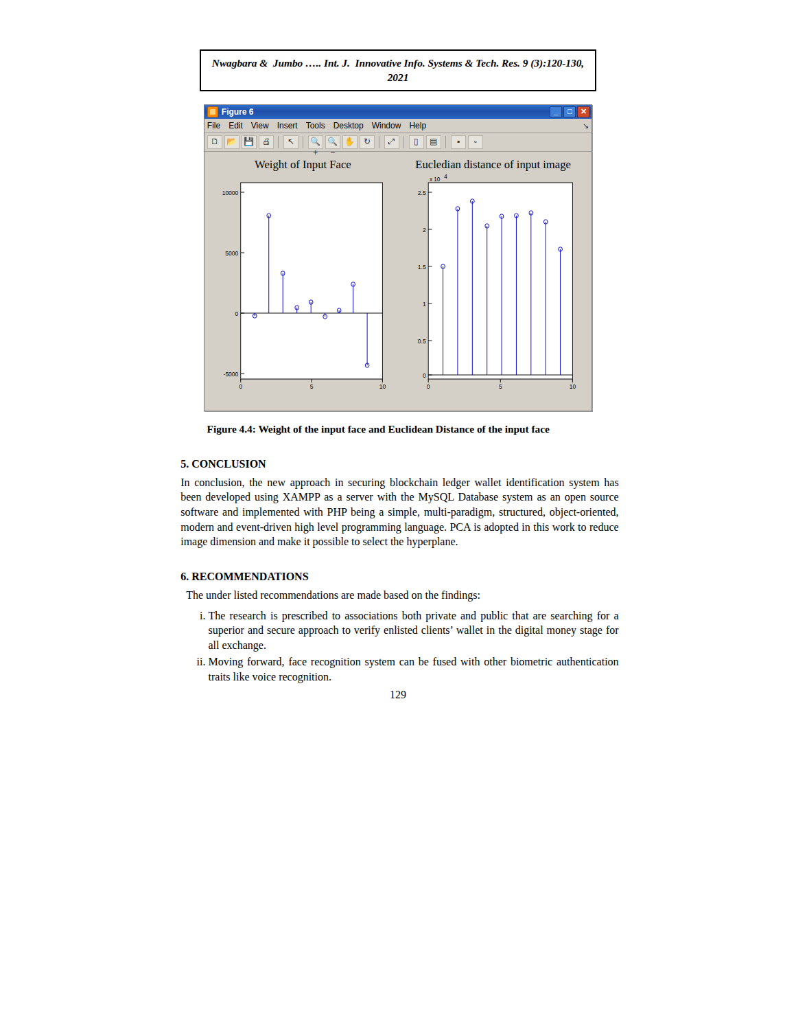Nwagbara & Jumbo ….. Int. J. Innovative Info. Systems & Tech. Res. 9 (3):120-130, 2021
Figure 6
_ □ ✕
File Edit View Insert Tools Desktop Window Help ↘
🗋 📂 💾 🖨 ↖ 🔍+ 🔍− ✋ ↻ ⤢ ▯ ▤ ▪ ▫
Weight of Input Face
10000 5000 0 -5000 0 5 10
Eucledian distance of input image
x 10 4 2.5 2 1.5 1 0.5 0 0 5 10
Figure 4.4: Weight of the input face and Euclidean Distance of the input face
5. CONCLUSION
In conclusion, the new approach in securing blockchain ledger wallet identification system has been developed using XAMPP as a server with the MySQL Database system as an open source software and implemented with PHP being a simple, multi-paradigm, structured, object-oriented, modern and event-driven high level programming language. PCA is adopted in this work to reduce image dimension and make it possible to select the hyperplane.
6. RECOMMENDATIONS
The under listed recommendations are made based on the findings:
The research is prescribed to associations both private and public that are searching for a superior and secure approach to verify enlisted clients’ wallet in the digital money stage for all exchange.
Moving forward, face recognition system can be fused with other biometric authentication traits like voice recognition.
129